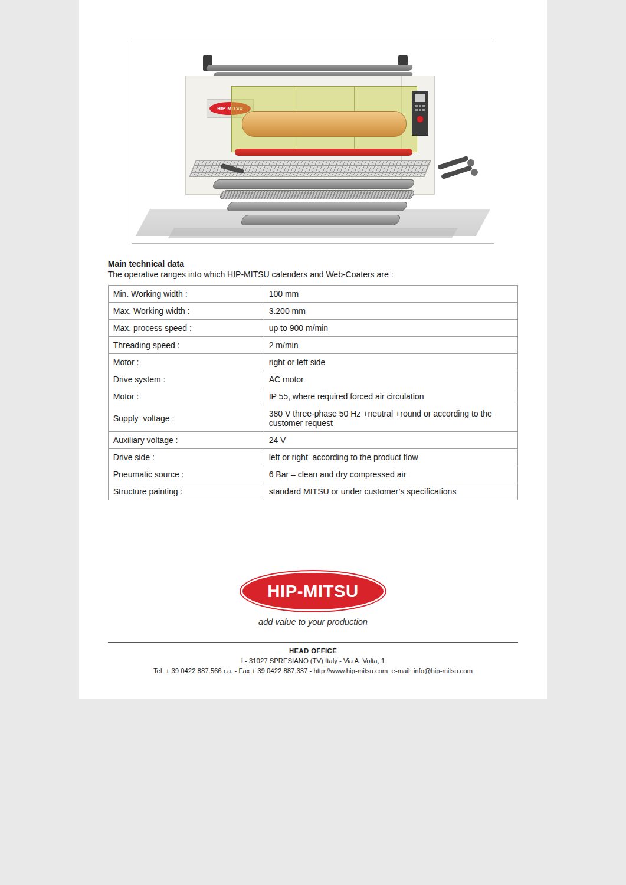HIP-MITSU
Main technical data
The operative ranges into which HIP-MITSU calenders and Web-Coaters are :
| Min. Working width : | 100 mm |
| Max. Working width : | 3.200 mm |
| Max. process speed : | up to 900 m/min |
| Threading speed : | 2 m/min |
| Motor : | right or left side |
| Drive system : | AC motor |
| Motor : | IP 55, where required forced air circulation |
| Supply voltage : | 380 V three-phase 50 Hz +neutral +round or according to the customer request |
| Auxiliary voltage : | 24 V |
| Drive side : | left or right according to the product flow |
| Pneumatic source : | 6 Bar – clean and dry compressed air |
| Structure painting : | standard MITSU or under customer’s specifications |
HIP-MITSU
add value to your production
HEAD OFFICE
I - 31027 SPRESIANO (TV) Italy - Via A. Volta, 1
Tel. + 39 0422 887.566 r.a. - Fax + 39 0422 887.337 - http://www.hip-mitsu.com e-mail: info@hip-mitsu.com